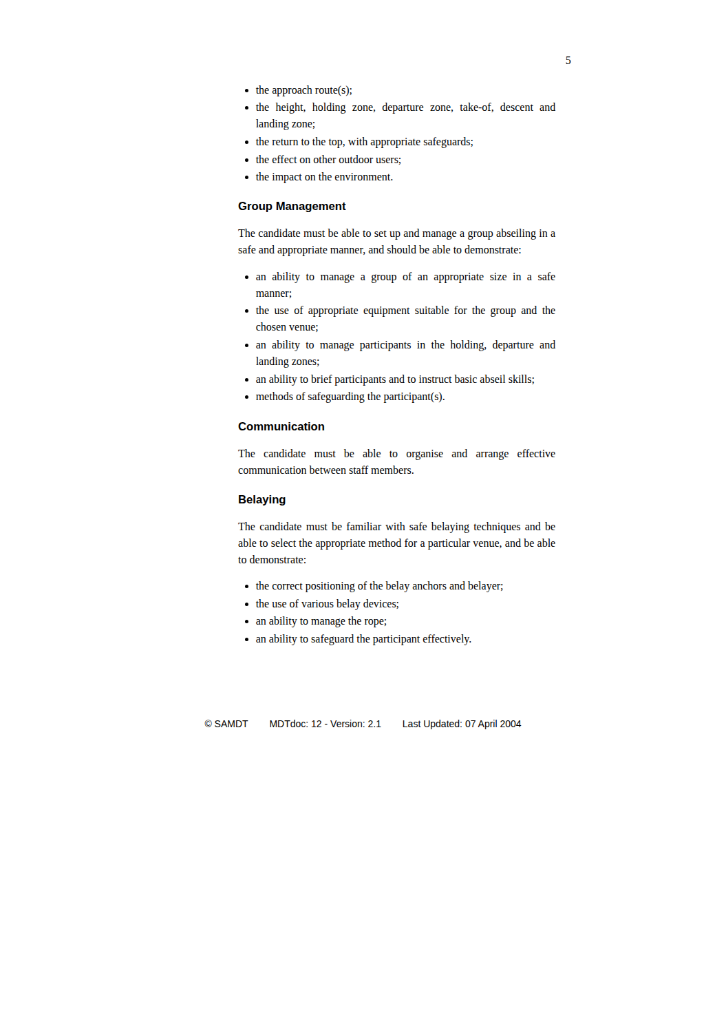5
the approach route(s);
the height, holding zone, departure zone, take-of, descent and landing zone;
the return to the top, with appropriate safeguards;
the effect on other outdoor users;
the impact on the environment.
Group Management
The candidate must be able to set up and manage a group abseiling in a safe and appropriate manner, and should be able to demonstrate:
an ability to manage a group of an appropriate size in a safe manner;
the use of appropriate equipment suitable for the group and the chosen venue;
an ability to manage participants in the holding, departure and landing zones;
an ability to brief participants and to instruct basic abseil skills;
methods of safeguarding the participant(s).
Communication
The candidate must be able to organise and arrange effective communication between staff members.
Belaying
The candidate must be familiar with safe belaying techniques and be able to select the appropriate method for a particular venue, and be able to demonstrate:
the correct positioning of the belay anchors and belayer;
the use of various belay devices;
an ability to manage the rope;
an ability to safeguard the participant effectively.
© SAMDT MDTdoc: 12 - Version: 2.1 Last Updated: 07 April 2004